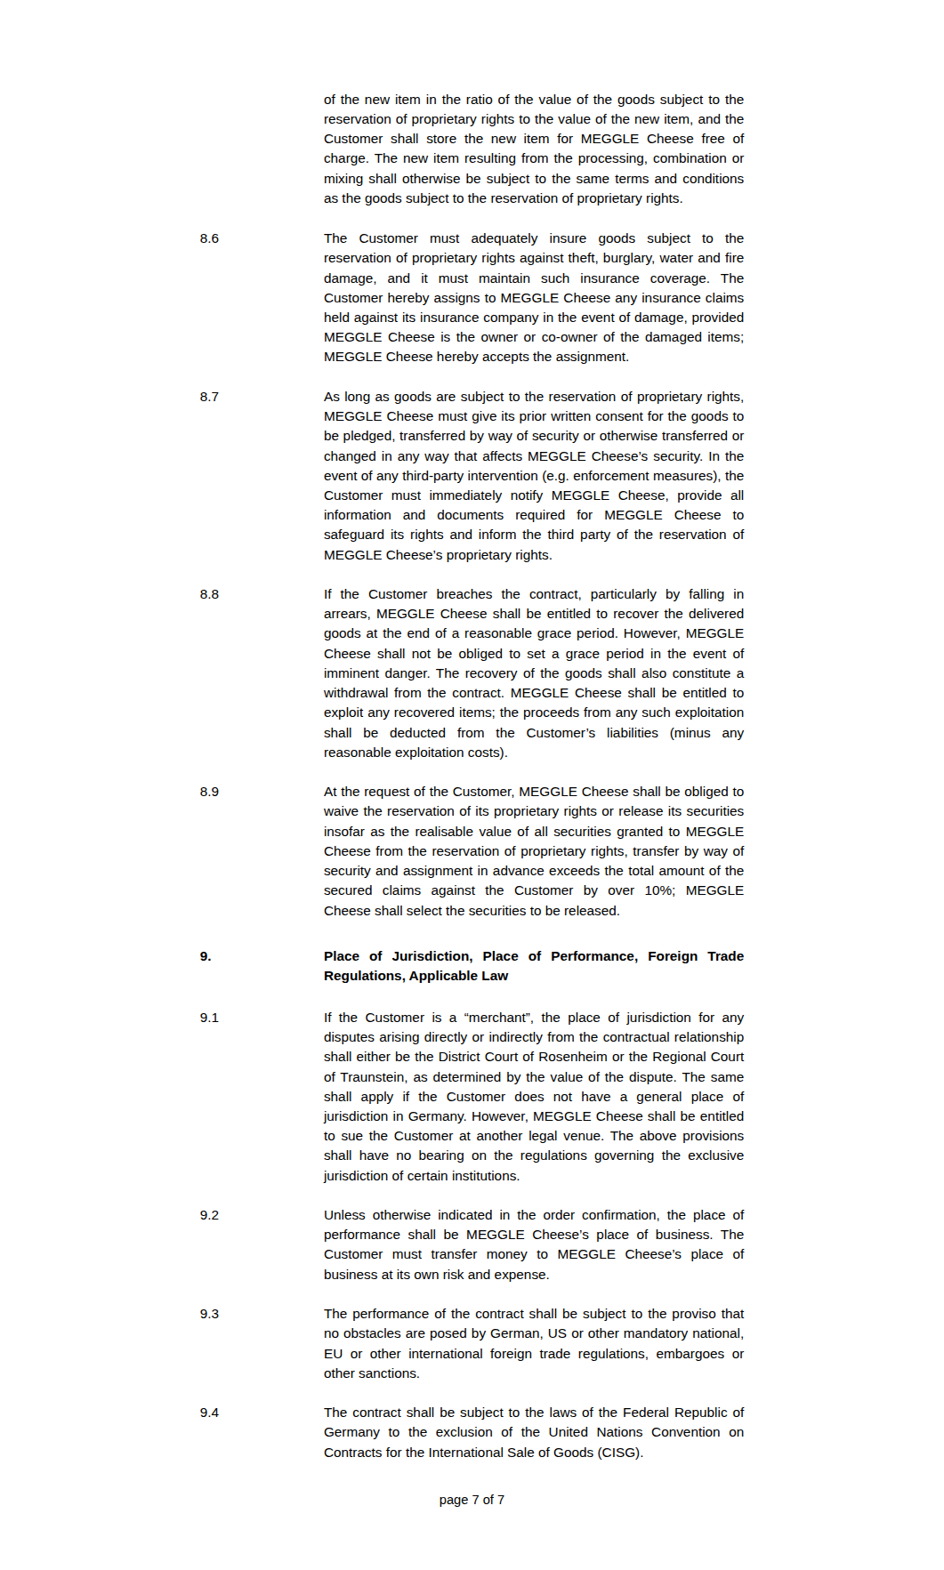of the new item in the ratio of the value of the goods subject to the reservation of proprietary rights to the value of the new item, and the Customer shall store the new item for MEGGLE Cheese free of charge. The new item resulting from the processing, combination or mixing shall otherwise be subject to the same terms and conditions as the goods subject to the reservation of proprietary rights.
8.6
The Customer must adequately insure goods subject to the reservation of proprietary rights against theft, burglary, water and fire damage, and it must maintain such insurance coverage. The Customer hereby assigns to MEGGLE Cheese any insurance claims held against its insurance company in the event of damage, provided MEGGLE Cheese is the owner or co-owner of the damaged items; MEGGLE Cheese hereby accepts the assignment.
8.7
As long as goods are subject to the reservation of proprietary rights, MEGGLE Cheese must give its prior written consent for the goods to be pledged, transferred by way of security or otherwise transferred or changed in any way that affects MEGGLE Cheese’s security. In the event of any third-party intervention (e.g. enforcement measures), the Customer must immediately notify MEGGLE Cheese, provide all information and documents required for MEGGLE Cheese to safeguard its rights and inform the third party of the reservation of MEGGLE Cheese’s proprietary rights.
8.8
If the Customer breaches the contract, particularly by falling in arrears, MEGGLE Cheese shall be entitled to recover the delivered goods at the end of a reasonable grace period. However, MEGGLE Cheese shall not be obliged to set a grace period in the event of imminent danger. The recovery of the goods shall also constitute a withdrawal from the contract. MEGGLE Cheese shall be entitled to exploit any recovered items; the proceeds from any such exploitation shall be deducted from the Customer’s liabilities (minus any reasonable exploitation costs).
8.9
At the request of the Customer, MEGGLE Cheese shall be obliged to waive the reservation of its proprietary rights or release its securities insofar as the realisable value of all securities granted to MEGGLE Cheese from the reservation of proprietary rights, transfer by way of security and assignment in advance exceeds the total amount of the secured claims against the Customer by over 10%; MEGGLE Cheese shall select the securities to be released.
9.
Place of Jurisdiction, Place of Performance, Foreign Trade Regulations, Applicable Law
9.1
If the Customer is a “merchant”, the place of jurisdiction for any disputes arising directly or indirectly from the contractual relationship shall either be the District Court of Rosenheim or the Regional Court of Traunstein, as determined by the value of the dispute. The same shall apply if the Customer does not have a general place of jurisdiction in Germany. However, MEGGLE Cheese shall be entitled to sue the Customer at another legal venue. The above provisions shall have no bearing on the regulations governing the exclusive jurisdiction of certain institutions.
9.2
Unless otherwise indicated in the order confirmation, the place of performance shall be MEGGLE Cheese’s place of business. The Customer must transfer money to MEGGLE Cheese’s place of business at its own risk and expense.
9.3
The performance of the contract shall be subject to the proviso that no obstacles are posed by German, US or other mandatory national, EU or other international foreign trade regulations, embargoes or other sanctions.
9.4
The contract shall be subject to the laws of the Federal Republic of Germany to the exclusion of the United Nations Convention on Contracts for the International Sale of Goods (CISG).
page 7 of 7